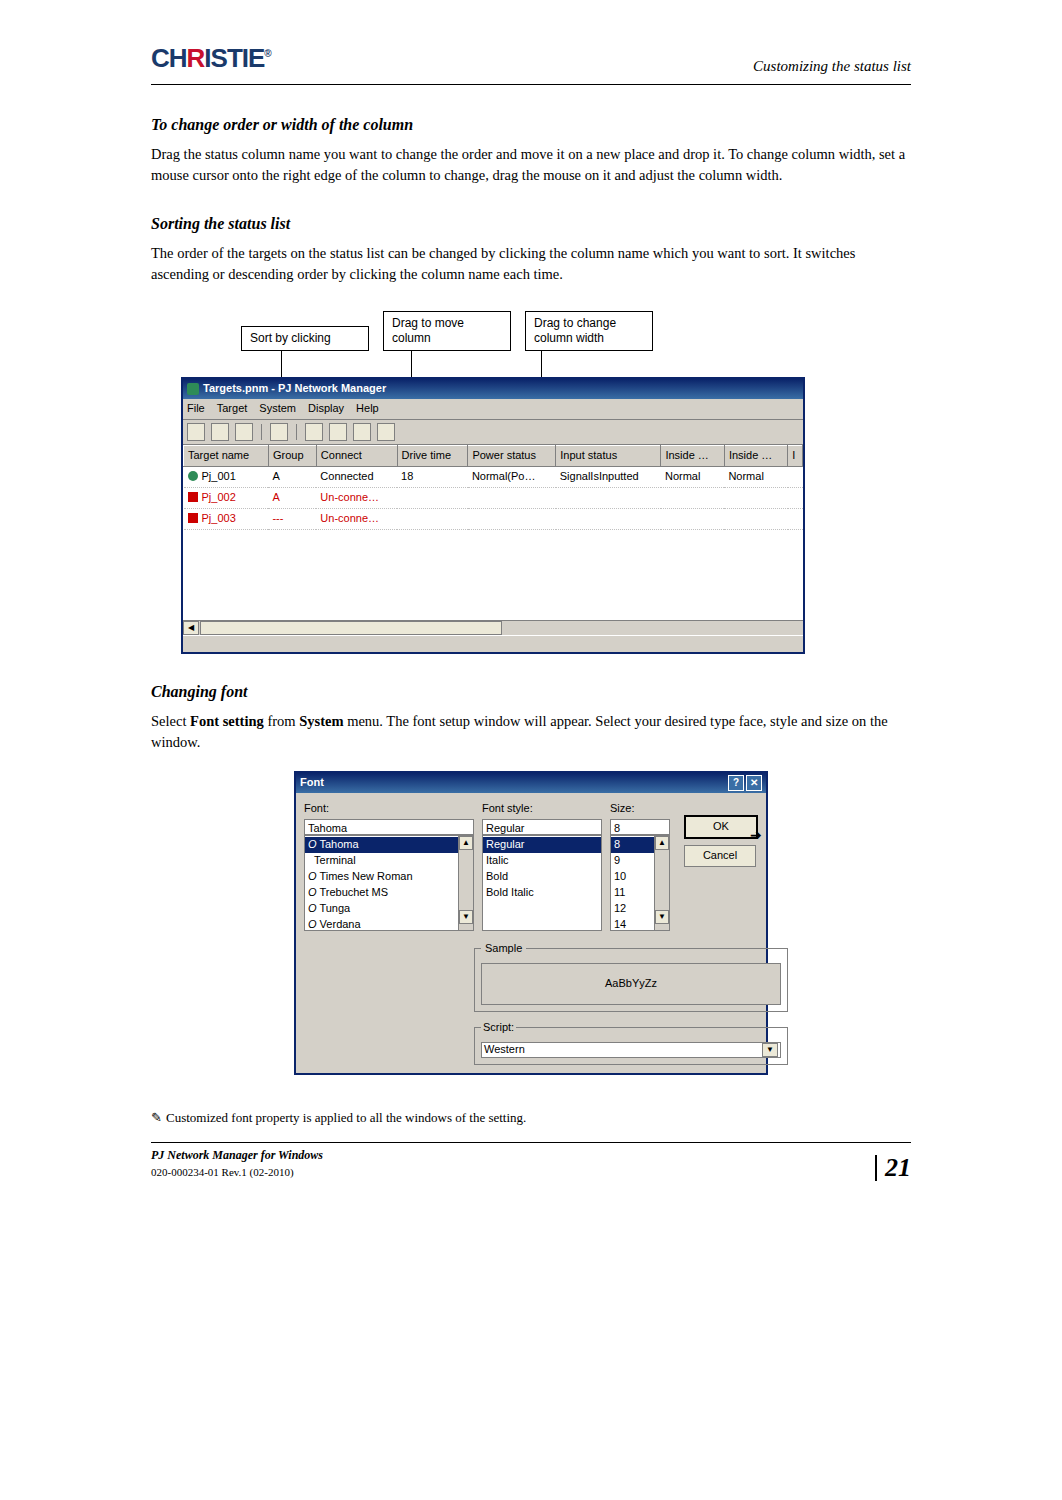CHRISTIE®
Customizing the status list
To change order or width of the column
Drag the status column name you want to change the order and move it on a new place and drop it. To change column width, set a mouse cursor onto the right edge of the column to change, drag the mouse on it and adjust the column width.
Sorting the status list
The order of the targets on the status list can be changed by clicking the column name which you want to sort. It switches ascending or descending order by clicking the column name each time.
Sort by clicking
Drag to move column
Drag to change column width
Targets.pnm - PJ Network Manager
File Target System Display Help
| Target name | Group | Connect | Drive time | Power status | Input status | Inside … | Inside … | I |
| --- | --- | --- | --- | --- | --- | --- | --- | --- |
| Pj_001 | A | Connected | 18 | Normal(Po… | SignalIsInputted | Normal | Normal | |
| Pj_002 | A | Un-conne… | | | | | | |
| Pj_003 | --- | Un-conne… | | | | | | |
◀
Changing font
Select Font setting from System menu. The font setup window will appear. Select your desired type face, style and size on the window.
Font ?✕
Font:
Tahoma
O Tahoma
Terminal
O Times New Roman
O Trebuchet MS
O Tunga
O Verdana
O Webdings
▲
▼
Font style:
Regular
Regular
Italic
Bold
Bold Italic
Size:
8
8
9
10
11
12
14
16
▲
▼
OK➔
Cancel
Sample
AaBbYyZz
Script:
Western▼
✎Customized font property is applied to all the windows of the setting.
PJ Network Manager for Windows
020-000234-01 Rev.1 (02-2010)
21